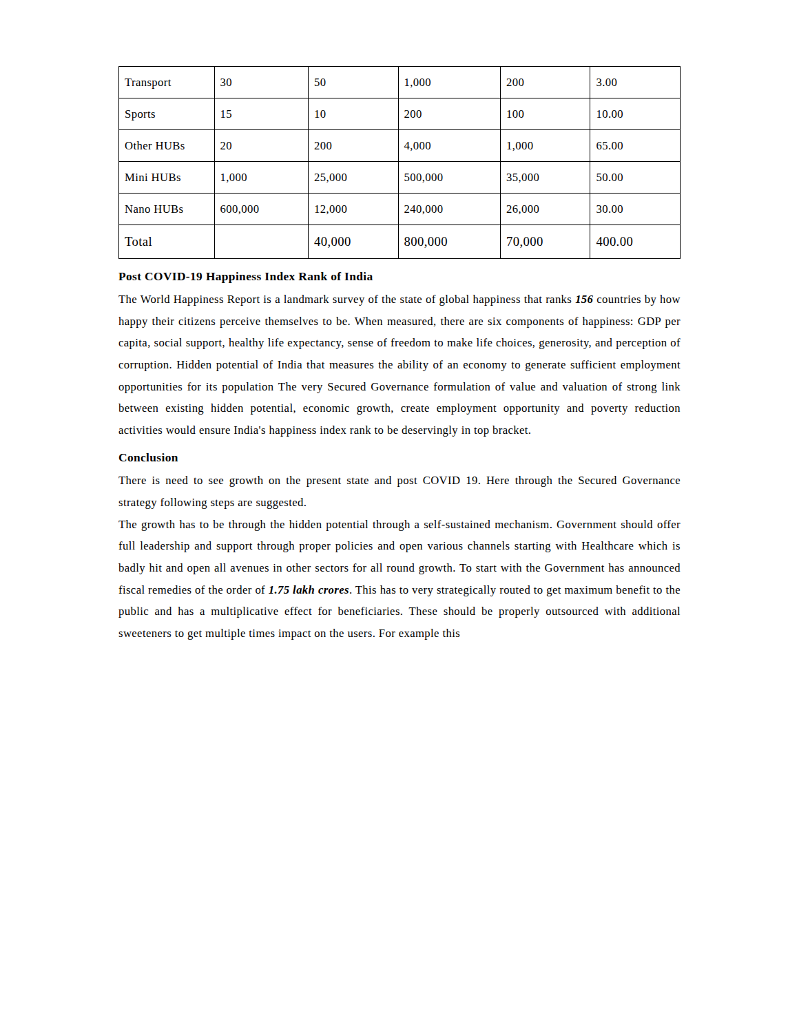| Transport | 30 | 50 | 1,000 | 200 | 3.00 |
| Sports | 15 | 10 | 200 | 100 | 10.00 |
| Other HUBs | 20 | 200 | 4,000 | 1,000 | 65.00 |
| Mini HUBs | 1,000 | 25,000 | 500,000 | 35,000 | 50.00 |
| Nano HUBs | 600,000 | 12,000 | 240,000 | 26,000 | 30.00 |
| Total | | 40,000 | 800,000 | 70,000 | 400.00 |
Post COVID-19 Happiness Index Rank of India
The World Happiness Report is a landmark survey of the state of global happiness that ranks 156 countries by how happy their citizens perceive themselves to be. When measured, there are six components of happiness: GDP per capita, social support, healthy life expectancy, sense of freedom to make life choices, generosity, and perception of corruption. Hidden potential of India that measures the ability of an economy to generate sufficient employment opportunities for its population The very Secured Governance formulation of value and valuation of strong link between existing hidden potential, economic growth, create employment opportunity and poverty reduction activities would ensure India's happiness index rank to be deservingly in top bracket.
Conclusion
There is need to see growth on the present state and post COVID 19. Here through the Secured Governance strategy following steps are suggested.
The growth has to be through the hidden potential through a self-sustained mechanism. Government should offer full leadership and support through proper policies and open various channels starting with Healthcare which is badly hit and open all avenues in other sectors for all round growth. To start with the Government has announced fiscal remedies of the order of 1.75 lakh crores. This has to very strategically routed to get maximum benefit to the public and has a multiplicative effect for beneficiaries. These should be properly outsourced with additional sweeteners to get multiple times impact on the users. For example this